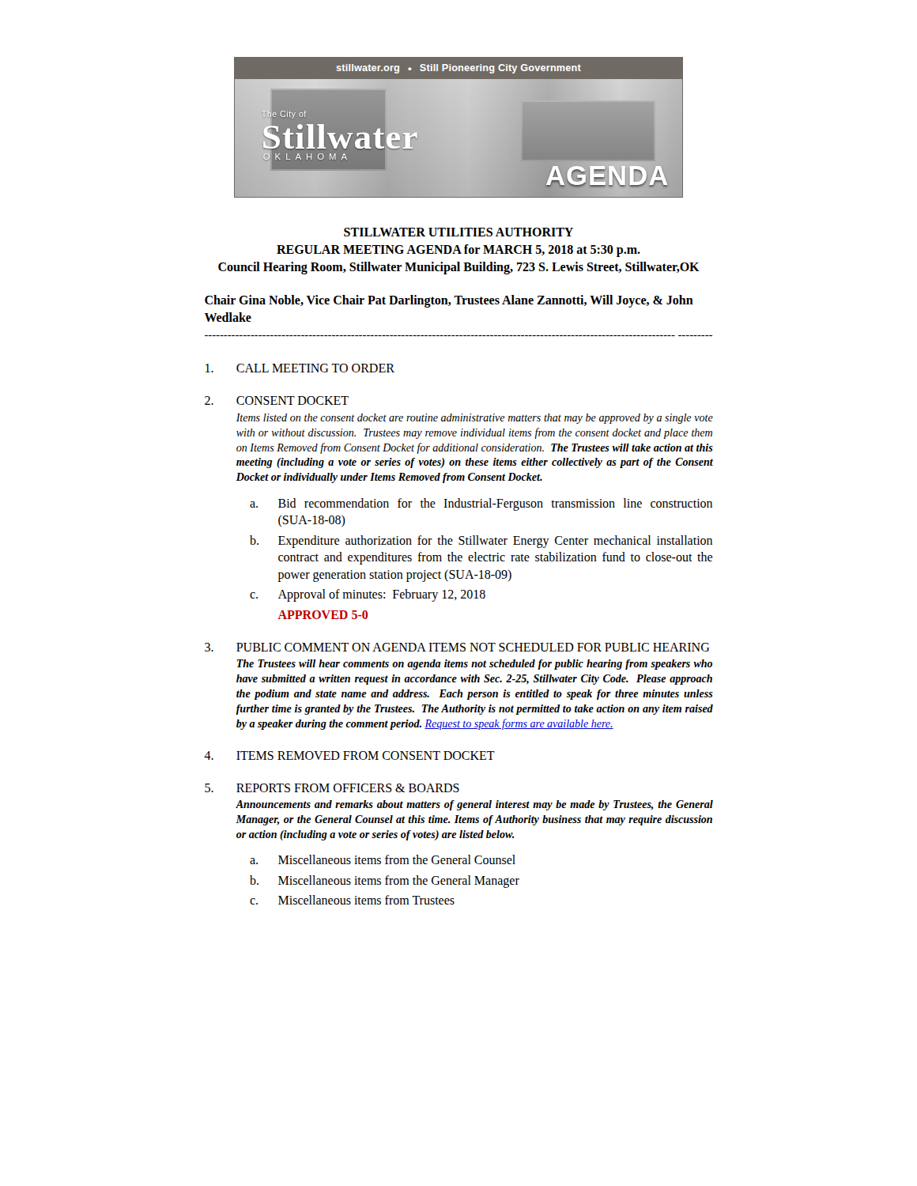stillwater.org•Still Pioneering City Government
The City of
Stillwater
OKLAHOMA
AGENDA
STILLWATER UTILITIES AUTHORITY
REGULAR MEETING AGENDA for MARCH 5, 2018 at 5:30 p.m.
Council Hearing Room, Stillwater Municipal Building, 723 S. Lewis Street, Stillwater,OK
Chair Gina Noble, Vice Chair Pat Darlington, Trustees Alane Zannotti, Will Joyce, & John Wedlake
-------------------------------------------------------------------------------------------------------------------------- ----------
1. CALL MEETING TO ORDER
2. CONSENT DOCKET
Items listed on the consent docket are routine administrative matters that may be approved by a single vote with or without discussion. Trustees may remove individual items from the consent docket and place them on Items Removed from Consent Docket for additional consideration. The Trustees will take action at this meeting (including a vote or series of votes) on these items either collectively as part of the Consent Docket or individually under Items Removed from Consent Docket.
a. Bid recommendation for the Industrial-Ferguson transmission line construction (SUA-18-08)
b. Expenditure authorization for the Stillwater Energy Center mechanical installation contract and expenditures from the electric rate stabilization fund to close-out the power generation station project (SUA-18-09)
c. Approval of minutes: February 12, 2018
APPROVED 5-0
3. PUBLIC COMMENT ON AGENDA ITEMS NOT SCHEDULED FOR PUBLIC HEARING
The Trustees will hear comments on agenda items not scheduled for public hearing from speakers who have submitted a written request in accordance with Sec. 2-25, Stillwater City Code. Please approach the podium and state name and address. Each person is entitled to speak for three minutes unless further time is granted by the Trustees. The Authority is not permitted to take action on any item raised by a speaker during the comment period. Request to speak forms are available here.
4. ITEMS REMOVED FROM CONSENT DOCKET
5. REPORTS FROM OFFICERS & BOARDS
Announcements and remarks about matters of general interest may be made by Trustees, the General Manager, or the General Counsel at this time. Items of Authority business that may require discussion or action (including a vote or series of votes) are listed below.
a. Miscellaneous items from the General Counsel
b. Miscellaneous items from the General Manager
c. Miscellaneous items from Trustees